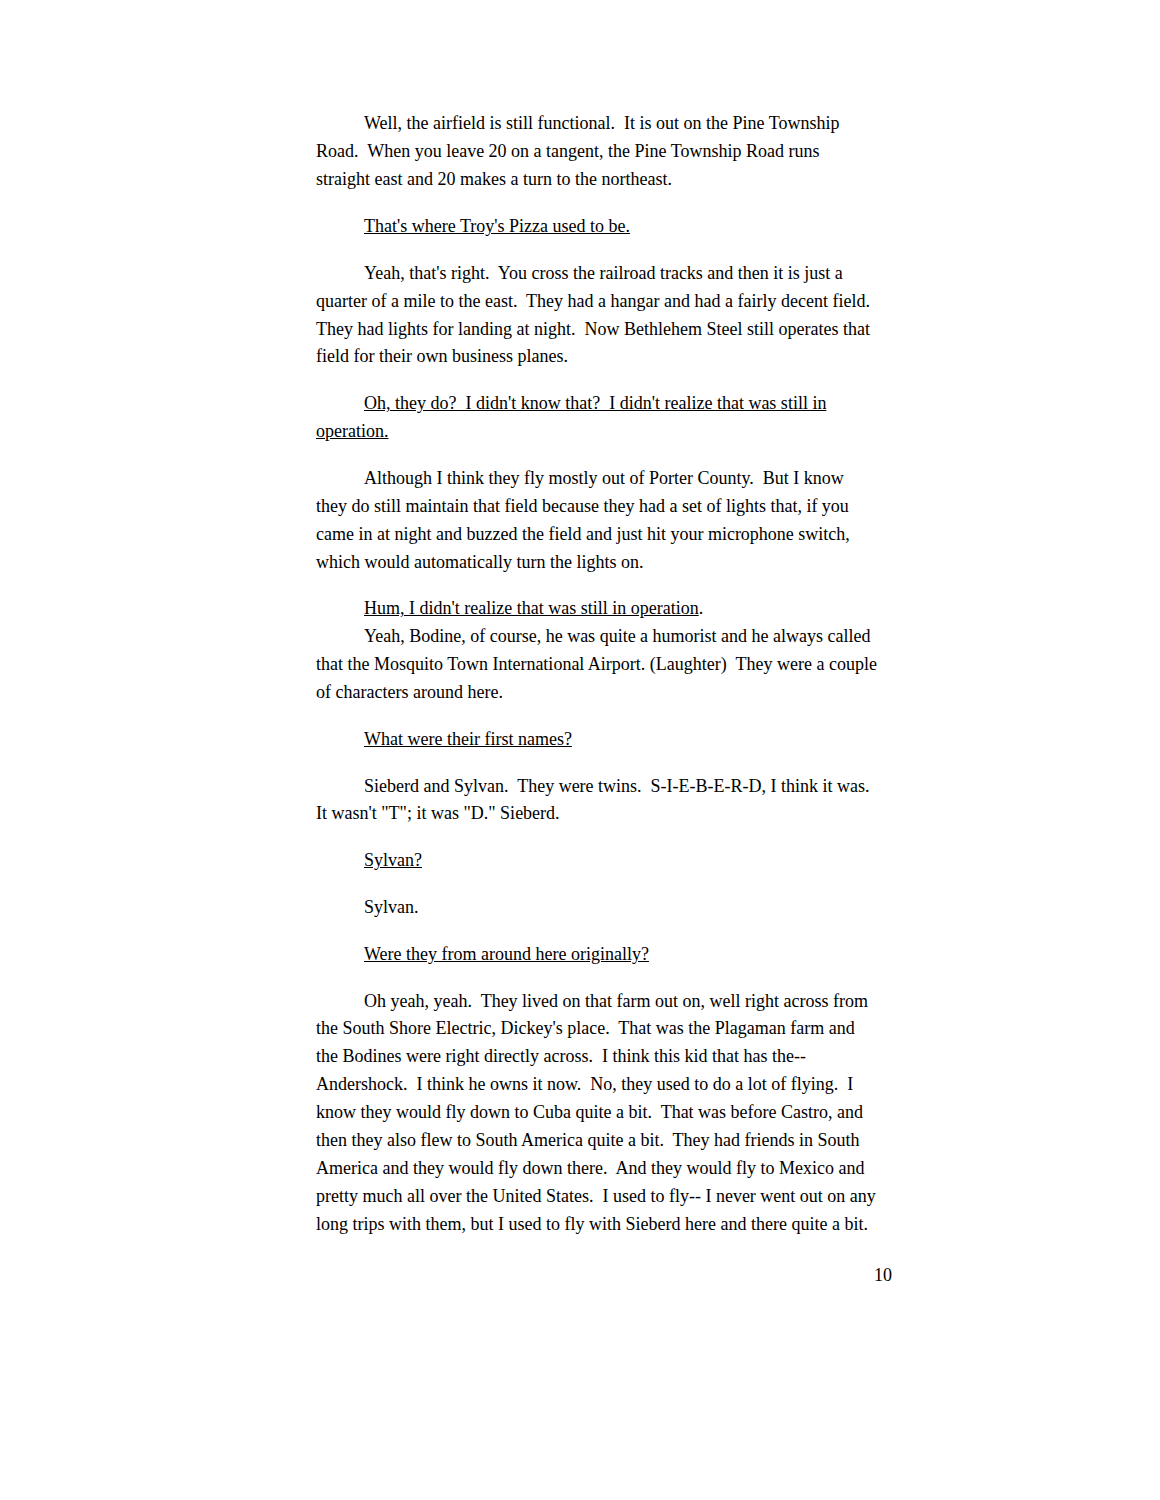Well, the airfield is still functional. It is out on the Pine Township Road. When you leave 20 on a tangent, the Pine Township Road runs straight east and 20 makes a turn to the northeast.
That's where Troy's Pizza used to be.
Yeah, that's right. You cross the railroad tracks and then it is just a quarter of a mile to the east. They had a hangar and had a fairly decent field. They had lights for landing at night. Now Bethlehem Steel still operates that field for their own business planes.
Oh, they do? I didn't know that? I didn't realize that was still in operation.
Although I think they fly mostly out of Porter County. But I know they do still maintain that field because they had a set of lights that, if you came in at night and buzzed the field and just hit your microphone switch, which would automatically turn the lights on.
Hum, I didn't realize that was still in operation.
Yeah, Bodine, of course, he was quite a humorist and he always called that the Mosquito Town International Airport. (Laughter) They were a couple of characters around here.
What were their first names?
Sieberd and Sylvan. They were twins. S-I-E-B-E-R-D, I think it was. It wasn't "T"; it was "D." Sieberd.
Sylvan?
Sylvan.
Were they from around here originally?
Oh yeah, yeah. They lived on that farm out on, well right across from the South Shore Electric, Dickey's place. That was the Plagaman farm and the Bodines were right directly across. I think this kid that has the-- Andershock. I think he owns it now. No, they used to do a lot of flying. I know they would fly down to Cuba quite a bit. That was before Castro, and then they also flew to South America quite a bit. They had friends in South America and they would fly down there. And they would fly to Mexico and pretty much all over the United States. I used to fly-- I never went out on any long trips with them, but I used to fly with Sieberd here and there quite a bit.
10